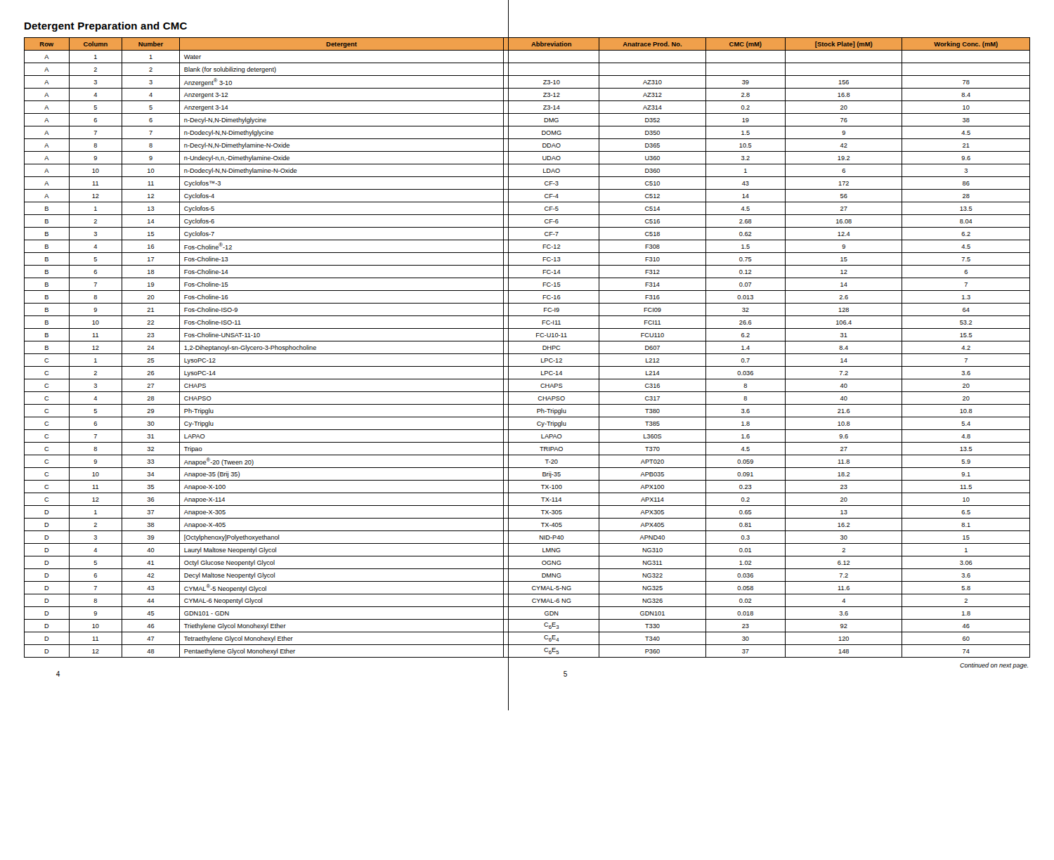Detergent Preparation and CMC
| Row | Column | Number | Detergent | Abbreviation | Anatrace Prod. No. | CMC (mM) | [Stock Plate] (mM) | Working Conc. (mM) |
| --- | --- | --- | --- | --- | --- | --- | --- | --- |
| A | 1 | 1 | Water | | | | | |
| A | 2 | 2 | Blank (for solubilizing detergent) | | | | | |
| A | 3 | 3 | Anzergent ® 3-10 | Z3-10 | AZ310 | 39 | 156 | 78 |
| A | 4 | 4 | Anzergent 3-12 | Z3-12 | AZ312 | 2.8 | 16.8 | 8.4 |
| A | 5 | 5 | Anzergent 3-14 | Z3-14 | AZ314 | 0.2 | 20 | 10 |
| A | 6 | 6 | n-Decyl-N,N-Dimethylglycine | DMG | D352 | 19 | 76 | 38 |
| A | 7 | 7 | n-Dodecyl-N,N-Dimethylglycine | DOMG | D350 | 1.5 | 9 | 4.5 |
| A | 8 | 8 | n-Decyl-N,N-Dimethylamine-N-Oxide | DDAO | D365 | 10.5 | 42 | 21 |
| A | 9 | 9 | n-Undecyl-n,n,-Dimethylamine-Oxide | UDAO | U360 | 3.2 | 19.2 | 9.6 |
| A | 10 | 10 | n-Dodecyl-N,N-Dimethylamine-N-Oxide | LDAO | D360 | 1 | 6 | 3 |
| A | 11 | 11 | Cyclofos™-3 | CF-3 | C510 | 43 | 172 | 86 |
| A | 12 | 12 | Cyclofos-4 | CF-4 | C512 | 14 | 56 | 28 |
| B | 1 | 13 | Cyclofos-5 | CF-5 | C514 | 4.5 | 27 | 13.5 |
| B | 2 | 14 | Cyclofos-6 | CF-6 | C516 | 2.68 | 16.08 | 8.04 |
| B | 3 | 15 | Cyclofos-7 | CF-7 | C518 | 0.62 | 12.4 | 6.2 |
| B | 4 | 16 | Fos-Choline ® -12 | FC-12 | F308 | 1.5 | 9 | 4.5 |
| B | 5 | 17 | Fos-Choline-13 | FC-13 | F310 | 0.75 | 15 | 7.5 |
| B | 6 | 18 | Fos-Choline-14 | FC-14 | F312 | 0.12 | 12 | 6 |
| B | 7 | 19 | Fos-Choline-15 | FC-15 | F314 | 0.07 | 14 | 7 |
| B | 8 | 20 | Fos-Choline-16 | FC-16 | F316 | 0.013 | 2.6 | 1.3 |
| B | 9 | 21 | Fos-Choline-ISO-9 | FC-I9 | FCI09 | 32 | 128 | 64 |
| B | 10 | 22 | Fos-Choline-ISO-11 | FC-I11 | FCI11 | 26.6 | 106.4 | 53.2 |
| B | 11 | 23 | Fos-Choline-UNSAT-11-10 | FC-U10-11 | FCU110 | 6.2 | 31 | 15.5 |
| B | 12 | 24 | 1,2-Diheptanoyl-sn-Glycero-3-Phosphocholine | DHPC | D607 | 1.4 | 8.4 | 4.2 |
| C | 1 | 25 | LysoPC-12 | LPC-12 | L212 | 0.7 | 14 | 7 |
| C | 2 | 26 | LysoPC-14 | LPC-14 | L214 | 0.036 | 7.2 | 3.6 |
| C | 3 | 27 | CHAPS | CHAPS | C316 | 8 | 40 | 20 |
| C | 4 | 28 | CHAPSO | CHAPSO | C317 | 8 | 40 | 20 |
| C | 5 | 29 | Ph-Tripglu | Ph-Tripglu | T380 | 3.6 | 21.6 | 10.8 |
| C | 6 | 30 | Cy-Tripglu | Cy-Tripglu | T385 | 1.8 | 10.8 | 5.4 |
| C | 7 | 31 | LAPAO | LAPAO | L360S | 1.6 | 9.6 | 4.8 |
| C | 8 | 32 | Tripao | TRIPAO | T370 | 4.5 | 27 | 13.5 |
| C | 9 | 33 | Anapoe ® -20 (Tween 20) | T-20 | APT020 | 0.059 | 11.8 | 5.9 |
| C | 10 | 34 | Anapoe-35 (Brij 35) | Brij-35 | APB035 | 0.091 | 18.2 | 9.1 |
| C | 11 | 35 | Anapoe-X-100 | TX-100 | APX100 | 0.23 | 23 | 11.5 |
| C | 12 | 36 | Anapoe-X-114 | TX-114 | APX114 | 0.2 | 20 | 10 |
| D | 1 | 37 | Anapoe-X-305 | TX-305 | APX305 | 0.65 | 13 | 6.5 |
| D | 2 | 38 | Anapoe-X-405 | TX-405 | APX405 | 0.81 | 16.2 | 8.1 |
| D | 3 | 39 | [Octylphenoxy]Polyethoxyethanol | NID-P40 | APND40 | 0.3 | 30 | 15 |
| D | 4 | 40 | Lauryl Maltose Neopentyl Glycol | LMNG | NG310 | 0.01 | 2 | 1 |
| D | 5 | 41 | Octyl Glucose Neopentyl Glycol | OGNG | NG311 | 1.02 | 6.12 | 3.06 |
| D | 6 | 42 | Decyl Maltose Neopentyl Glycol | DMNG | NG322 | 0.036 | 7.2 | 3.6 |
| D | 7 | 43 | CYMAL ® -5 Neopentyl Glycol | CYMAL-5-NG | NG325 | 0.058 | 11.6 | 5.8 |
| D | 8 | 44 | CYMAL-6 Neopentyl Glycol | CYMAL-6 NG | NG326 | 0.02 | 4 | 2 |
| D | 9 | 45 | GDN101 - GDN | GDN | GDN101 | 0.018 | 3.6 | 1.8 |
| D | 10 | 46 | Triethylene Glycol Monohexyl Ether | C 6 E 3 | T330 | 23 | 92 | 46 |
| D | 11 | 47 | Tetraethylene Glycol Monohexyl Ether | C 6 E 4 | T340 | 30 | 120 | 60 |
| D | 12 | 48 | Pentaethylene Glycol Monohexyl Ether | C 6 E 5 | P360 | 37 | 148 | 74 |
Continued on next page.
4 5